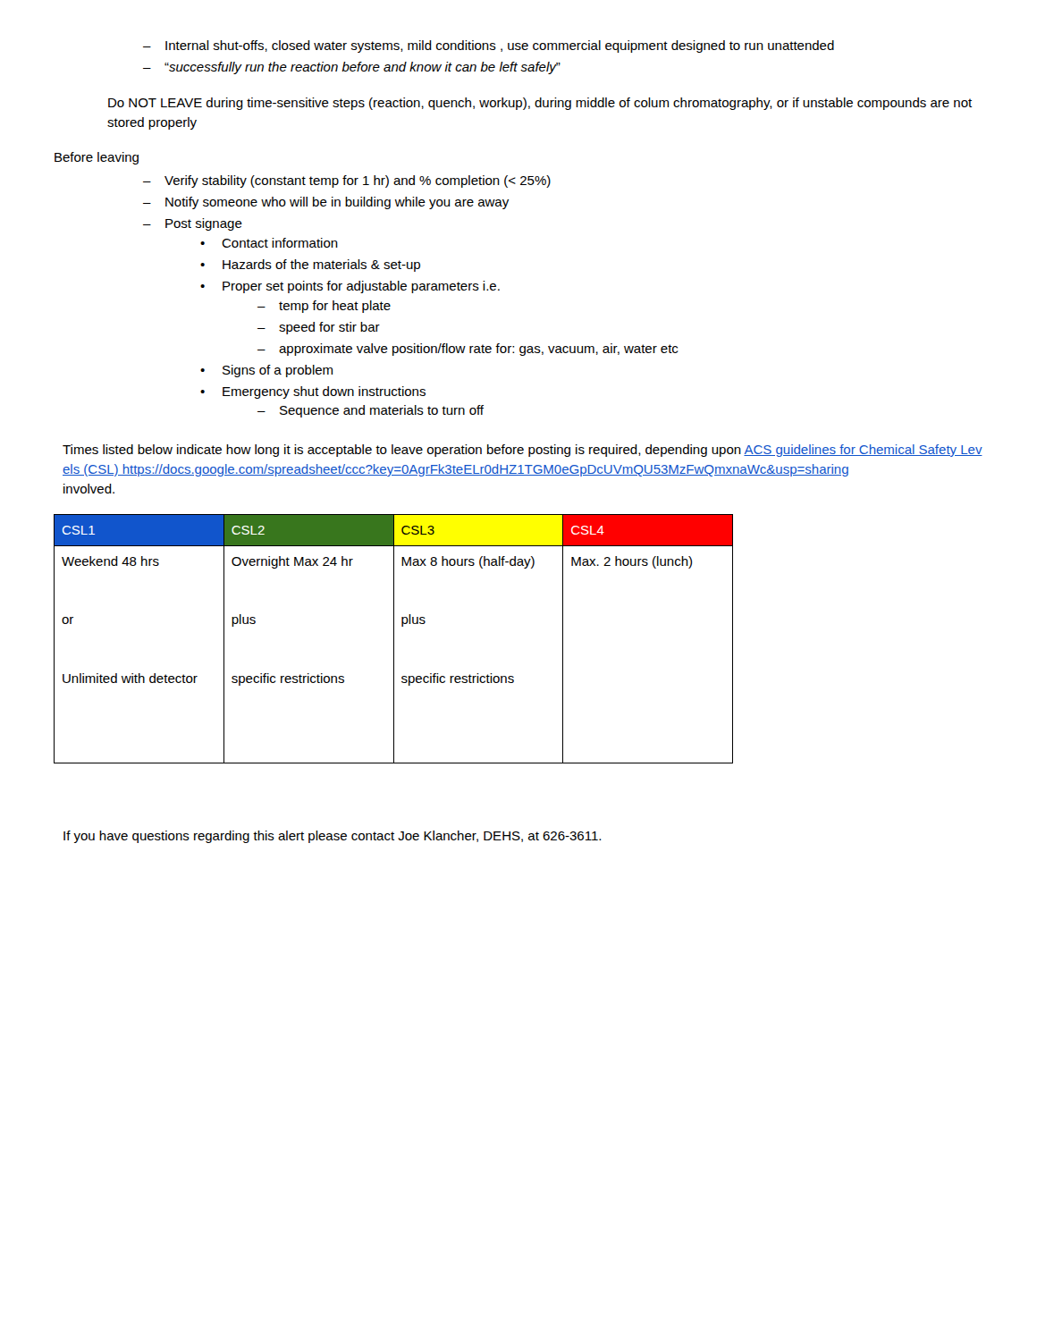Internal shut-offs, closed water systems, mild conditions , use commercial equipment designed to run unattended
“successfully run the reaction before and know it can be left safely”
Do NOT LEAVE during time-sensitive steps (reaction, quench, workup), during middle of colum chromatography, or if unstable compounds are not stored properly
Before leaving
Verify stability (constant temp for 1 hr) and % completion (< 25%)
Notify someone who will be in building while you are away
Post signage
Contact information
Hazards of the materials & set-up
Proper set points for adjustable parameters i.e.
temp for heat plate
speed for stir bar
approximate valve position/flow rate for: gas, vacuum, air, water etc
Signs of a problem
Emergency shut down instructions
Sequence and materials to turn off
Times listed below indicate how long it is acceptable to leave operation before posting is required, depending upon ACS guidelines for Chemical Safety Levels (CSL) https://docs.google.com/spreadsheet/ccc?key=0AgrFk3teELr0dHZ1TGM0eGpDcUVmQU53MzFwQmxnaWc&usp=sharing
involved.
| CSL1 | CSL2 | CSL3 | CSL4 |
| --- | --- | --- | --- |
| Weekend 48 hrs or Unlimited with detector | Overnight Max 24 hr plus specific restrictions | Max 8 hours (half-day) plus specific restrictions | Max. 2 hours (lunch) |
If you have questions regarding this alert please contact Joe Klancher, DEHS, at 626-3611.